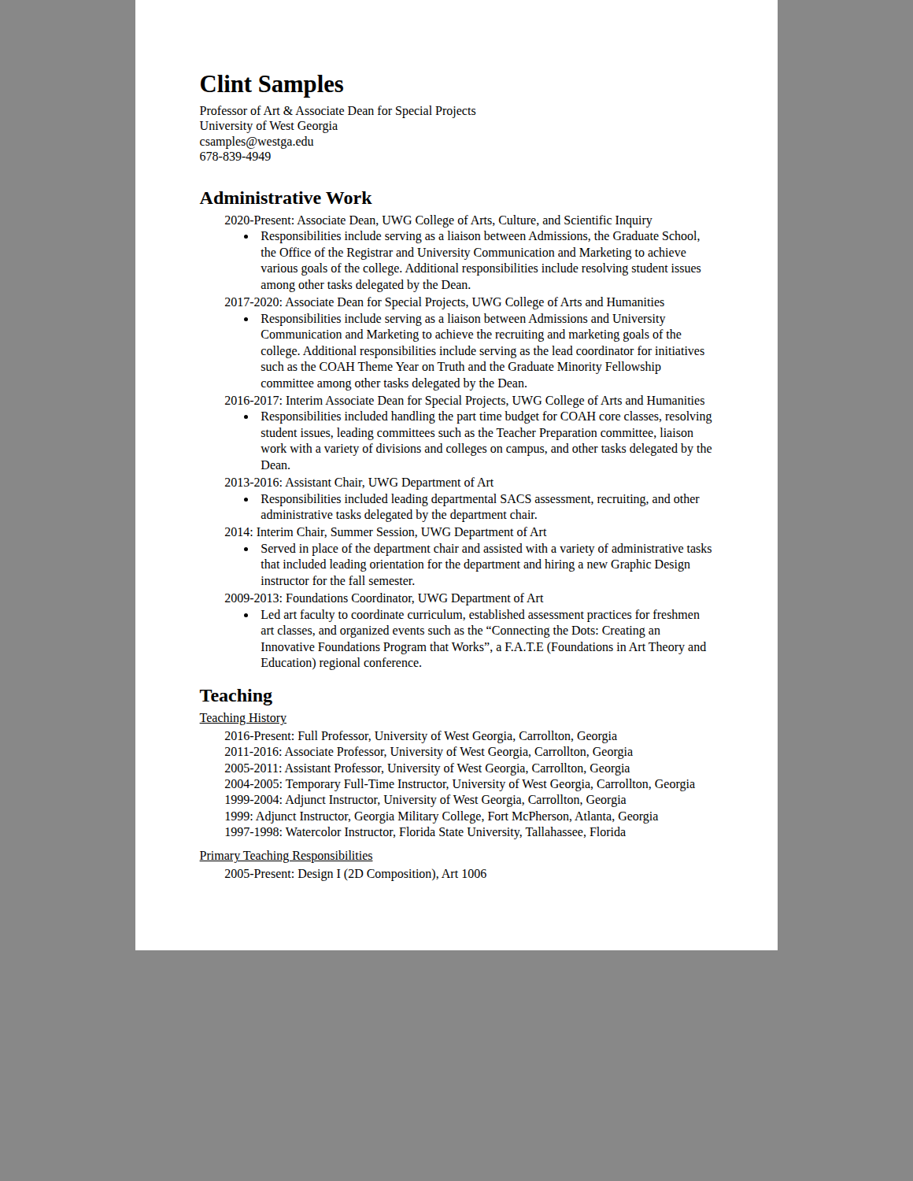Clint Samples
Professor of Art & Associate Dean for Special Projects
University of West Georgia
csamples@westga.edu
678-839-4949
Administrative Work
2020-Present: Associate Dean, UWG College of Arts, Culture, and Scientific Inquiry
Responsibilities include serving as a liaison between Admissions, the Graduate School, the Office of the Registrar and University Communication and Marketing to achieve various goals of the college. Additional responsibilities include resolving student issues among other tasks delegated by the Dean.
2017-2020: Associate Dean for Special Projects, UWG College of Arts and Humanities
Responsibilities include serving as a liaison between Admissions and University Communication and Marketing to achieve the recruiting and marketing goals of the college. Additional responsibilities include serving as the lead coordinator for initiatives such as the COAH Theme Year on Truth and the Graduate Minority Fellowship committee among other tasks delegated by the Dean.
2016-2017: Interim Associate Dean for Special Projects, UWG College of Arts and Humanities
Responsibilities included handling the part time budget for COAH core classes, resolving student issues, leading committees such as the Teacher Preparation committee, liaison work with a variety of divisions and colleges on campus, and other tasks delegated by the Dean.
2013-2016: Assistant Chair, UWG Department of Art
Responsibilities included leading departmental SACS assessment, recruiting, and other administrative tasks delegated by the department chair.
2014: Interim Chair, Summer Session, UWG Department of Art
Served in place of the department chair and assisted with a variety of administrative tasks that included leading orientation for the department and hiring a new Graphic Design instructor for the fall semester.
2009-2013: Foundations Coordinator, UWG Department of Art
Led art faculty to coordinate curriculum, established assessment practices for freshmen art classes, and organized events such as the “Connecting the Dots: Creating an Innovative Foundations Program that Works”, a F.A.T.E (Foundations in Art Theory and Education) regional conference.
Teaching
Teaching History
2016-Present: Full Professor, University of West Georgia, Carrollton, Georgia
2011-2016: Associate Professor, University of West Georgia, Carrollton, Georgia
2005-2011: Assistant Professor, University of West Georgia, Carrollton, Georgia
2004-2005: Temporary Full-Time Instructor, University of West Georgia, Carrollton, Georgia
1999-2004: Adjunct Instructor, University of West Georgia, Carrollton, Georgia
1999: Adjunct Instructor, Georgia Military College, Fort McPherson, Atlanta, Georgia
1997-1998: Watercolor Instructor, Florida State University, Tallahassee, Florida
Primary Teaching Responsibilities
2005-Present: Design I (2D Composition), Art 1006